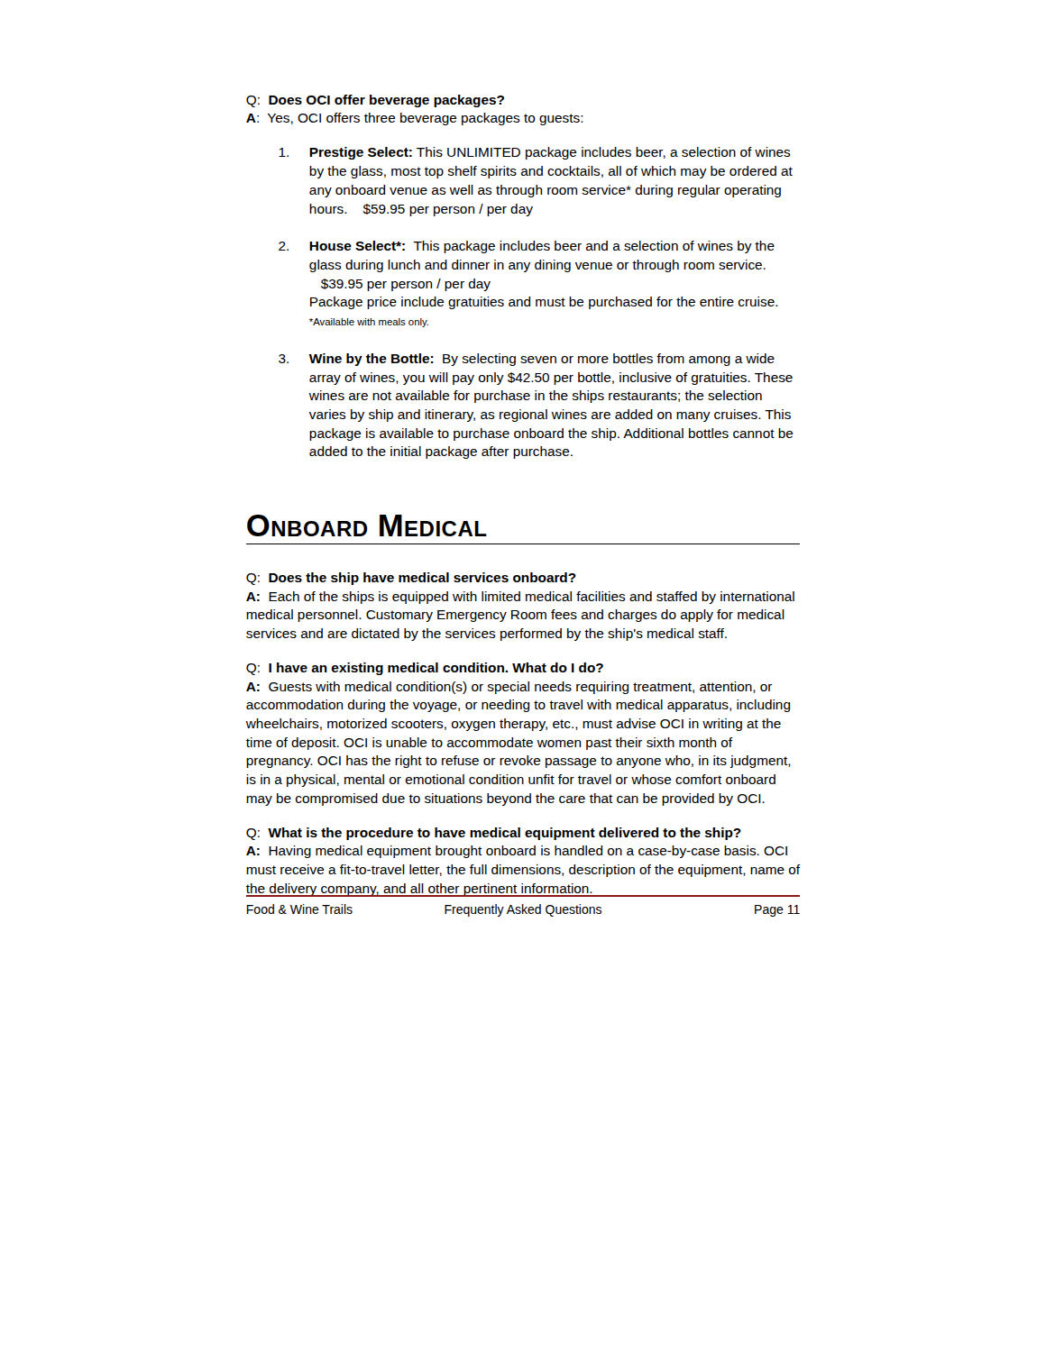Q: Does OCI offer beverage packages?
A: Yes, OCI offers three beverage packages to guests:
Prestige Select: This UNLIMITED package includes beer, a selection of wines by the glass, most top shelf spirits and cocktails, all of which may be ordered at any onboard venue as well as through room service* during regular operating hours. $59.95 per person / per day
House Select*: This package includes beer and a selection of wines by the glass during lunch and dinner in any dining venue or through room service. $39.95 per person / per day
Package price include gratuities and must be purchased for the entire cruise. *Available with meals only.
Wine by the Bottle: By selecting seven or more bottles from among a wide array of wines, you will pay only $42.50 per bottle, inclusive of gratuities. These wines are not available for purchase in the ships restaurants; the selection varies by ship and itinerary, as regional wines are added on many cruises. This package is available to purchase onboard the ship. Additional bottles cannot be added to the initial package after purchase.
Onboard Medical
Q: Does the ship have medical services onboard?
A: Each of the ships is equipped with limited medical facilities and staffed by international medical personnel. Customary Emergency Room fees and charges do apply for medical services and are dictated by the services performed by the ship's medical staff.
Q: I have an existing medical condition. What do I do?
A: Guests with medical condition(s) or special needs requiring treatment, attention, or accommodation during the voyage, or needing to travel with medical apparatus, including wheelchairs, motorized scooters, oxygen therapy, etc., must advise OCI in writing at the time of deposit. OCI is unable to accommodate women past their sixth month of pregnancy. OCI has the right to refuse or revoke passage to anyone who, in its judgment, is in a physical, mental or emotional condition unfit for travel or whose comfort onboard may be compromised due to situations beyond the care that can be provided by OCI.
Q: What is the procedure to have medical equipment delivered to the ship?
A: Having medical equipment brought onboard is handled on a case-by-case basis. OCI must receive a fit-to-travel letter, the full dimensions, description of the equipment, name of the delivery company, and all other pertinent information.
Food & Wine Trails
Frequently Asked Questions
Page 11